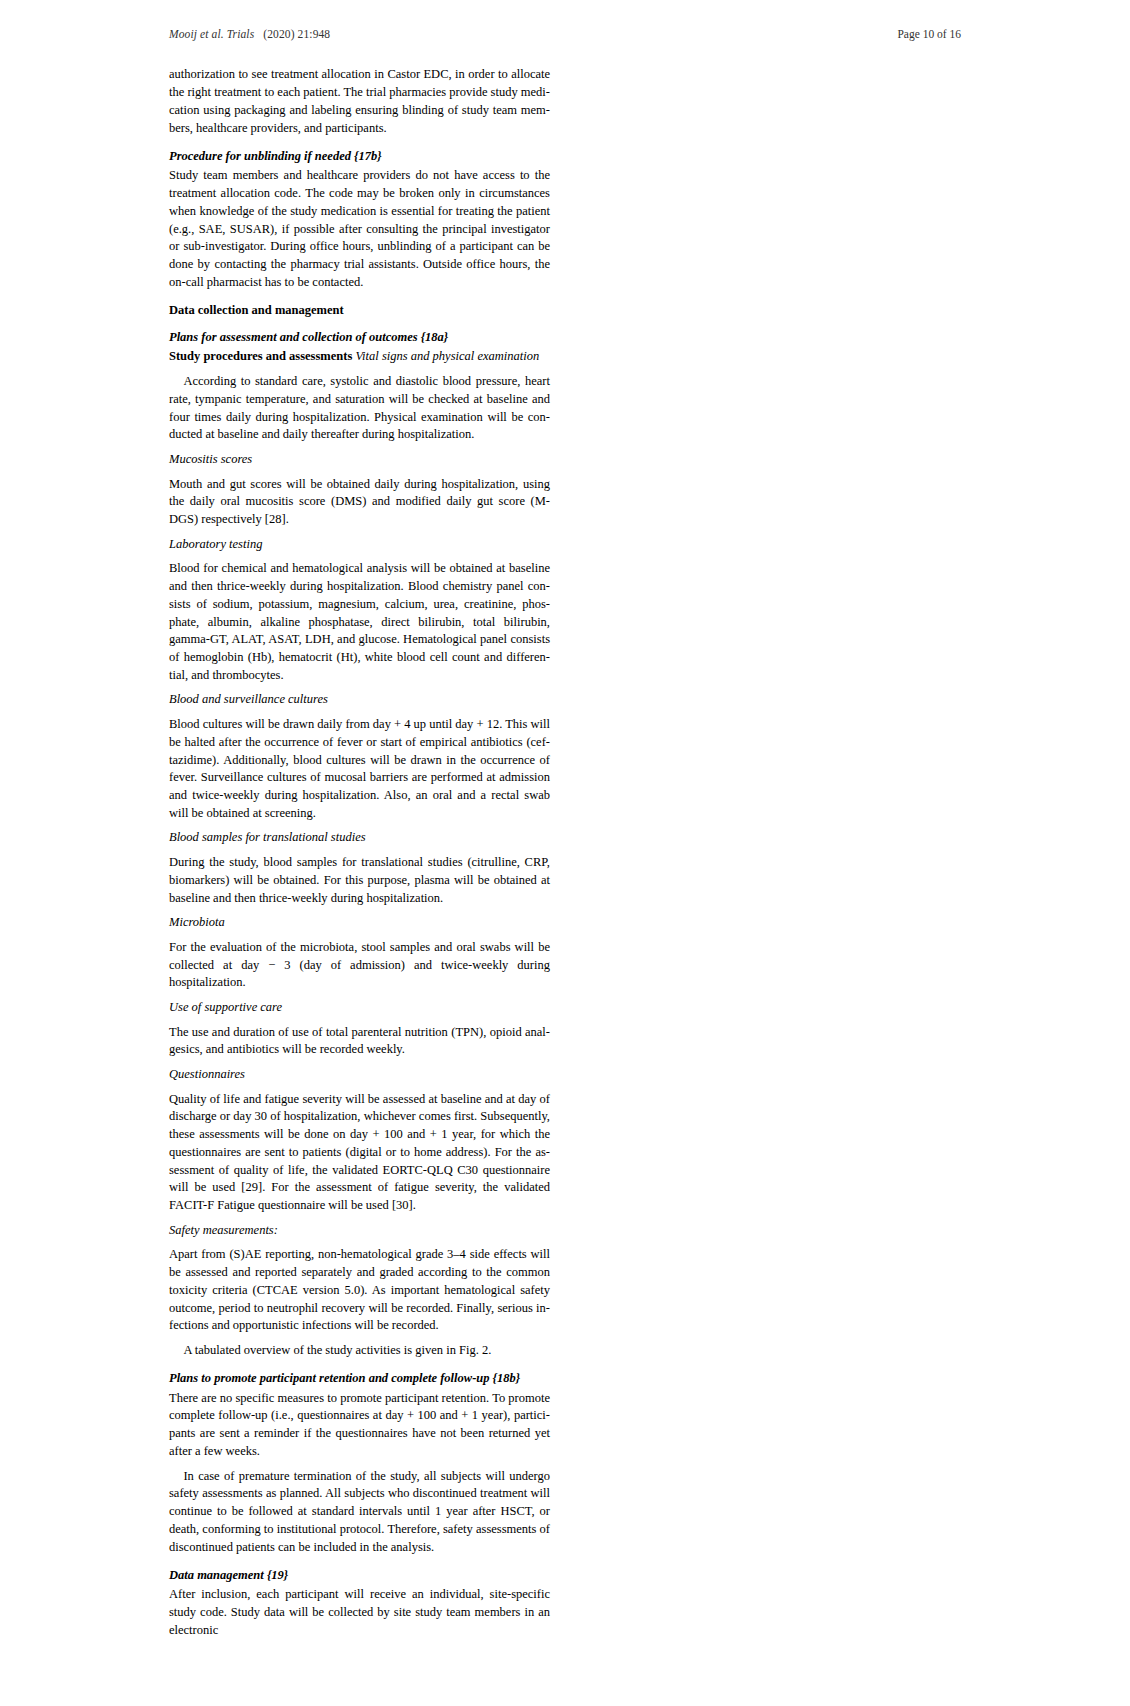Mooij et al. Trials (2020) 21:948
Page 10 of 16
authorization to see treatment allocation in Castor EDC, in order to allocate the right treatment to each patient. The trial pharmacies provide study medication using packaging and labeling ensuring blinding of study team members, healthcare providers, and participants.
Procedure for unblinding if needed {17b}
Study team members and healthcare providers do not have access to the treatment allocation code. The code may be broken only in circumstances when knowledge of the study medication is essential for treating the patient (e.g., SAE, SUSAR), if possible after consulting the principal investigator or sub-investigator. During office hours, unblinding of a participant can be done by contacting the pharmacy trial assistants. Outside office hours, the on-call pharmacist has to be contacted.
Data collection and management
Plans for assessment and collection of outcomes {18a}
Study procedures and assessments Vital signs and physical examination
According to standard care, systolic and diastolic blood pressure, heart rate, tympanic temperature, and saturation will be checked at baseline and four times daily during hospitalization. Physical examination will be conducted at baseline and daily thereafter during hospitalization.
Mucositis scores
Mouth and gut scores will be obtained daily during hospitalization, using the daily oral mucositis score (DMS) and modified daily gut score (M-DGS) respectively [28].
Laboratory testing
Blood for chemical and hematological analysis will be obtained at baseline and then thrice-weekly during hospitalization. Blood chemistry panel consists of sodium, potassium, magnesium, calcium, urea, creatinine, phosphate, albumin, alkaline phosphatase, direct bilirubin, total bilirubin, gamma-GT, ALAT, ASAT, LDH, and glucose. Hematological panel consists of hemoglobin (Hb), hematocrit (Ht), white blood cell count and differential, and thrombocytes.
Blood and surveillance cultures
Blood cultures will be drawn daily from day + 4 up until day + 12. This will be halted after the occurrence of fever or start of empirical antibiotics (ceftazidime). Additionally, blood cultures will be drawn in the occurrence of fever. Surveillance cultures of mucosal barriers are performed at admission and twice-weekly during hospitalization. Also, an oral and a rectal swab will be obtained at screening.
Blood samples for translational studies
During the study, blood samples for translational studies (citrulline, CRP, biomarkers) will be obtained. For this purpose, plasma will be obtained at baseline and then thrice-weekly during hospitalization.
Microbiota
For the evaluation of the microbiota, stool samples and oral swabs will be collected at day − 3 (day of admission) and twice-weekly during hospitalization.
Use of supportive care
The use and duration of use of total parenteral nutrition (TPN), opioid analgesics, and antibiotics will be recorded weekly.
Questionnaires
Quality of life and fatigue severity will be assessed at baseline and at day of discharge or day 30 of hospitalization, whichever comes first. Subsequently, these assessments will be done on day + 100 and + 1 year, for which the questionnaires are sent to patients (digital or to home address). For the assessment of quality of life, the validated EORTC-QLQ C30 questionnaire will be used [29]. For the assessment of fatigue severity, the validated FACIT-F Fatigue questionnaire will be used [30].
Safety measurements:
Apart from (S)AE reporting, non-hematological grade 3–4 side effects will be assessed and reported separately and graded according to the common toxicity criteria (CTCAE version 5.0). As important hematological safety outcome, period to neutrophil recovery will be recorded. Finally, serious infections and opportunistic infections will be recorded.
A tabulated overview of the study activities is given in Fig. 2.
Plans to promote participant retention and complete follow-up {18b}
There are no specific measures to promote participant retention. To promote complete follow-up (i.e., questionnaires at day + 100 and + 1 year), participants are sent a reminder if the questionnaires have not been returned yet after a few weeks.
In case of premature termination of the study, all subjects will undergo safety assessments as planned. All subjects who discontinued treatment will continue to be followed at standard intervals until 1 year after HSCT, or death, conforming to institutional protocol. Therefore, safety assessments of discontinued patients can be included in the analysis.
Data management {19}
After inclusion, each participant will receive an individual, site-specific study code. Study data will be collected by site study team members in an electronic